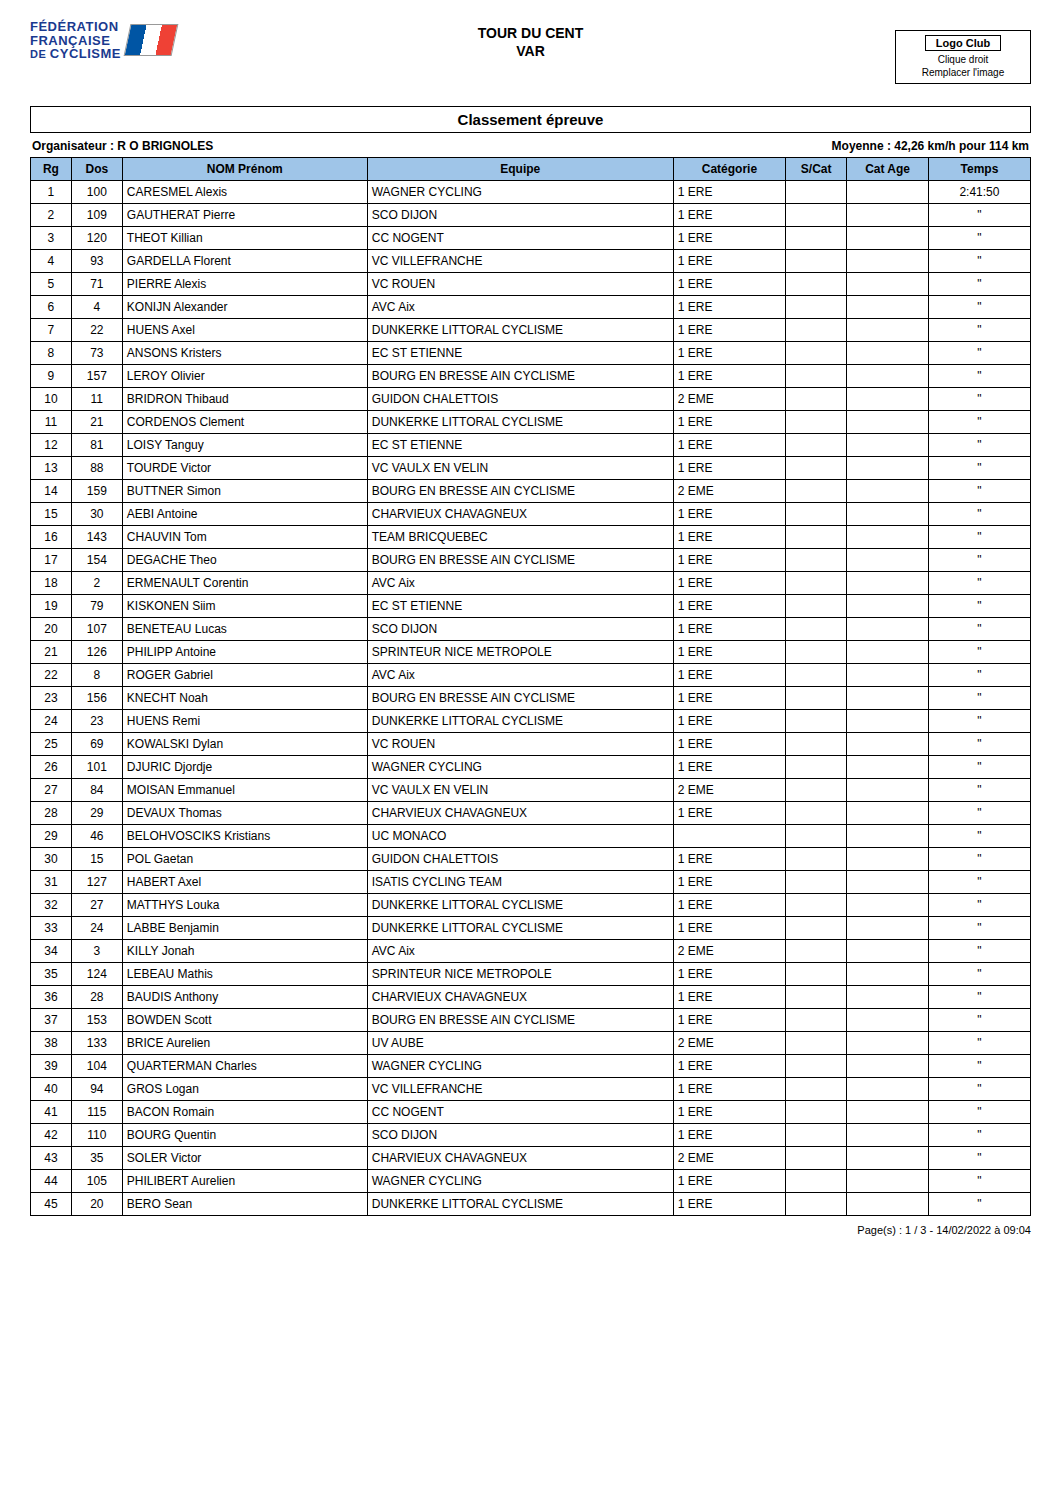FÉDÉRATION FRANÇAISE DE CYCLISME
TOUR DU CENT
VAR
Logo Club Clique droit Remplacer l'image
Classement épreuve
Organisateur : R O BRIGNOLES Moyenne : 42,26 km/h pour 114 km
| Rg | Dos | NOM Prénom | Equipe | Catégorie | S/Cat | Cat Age | Temps |
| --- | --- | --- | --- | --- | --- | --- | --- |
| 1 | 100 | CARESMEL Alexis | WAGNER CYCLING | 1 ERE | | | 2:41:50 |
| 2 | 109 | GAUTHERAT Pierre | SCO DIJON | 1 ERE | | | " |
| 3 | 120 | THEOT Killian | CC NOGENT | 1 ERE | | | " |
| 4 | 93 | GARDELLA Florent | VC VILLEFRANCHE | 1 ERE | | | " |
| 5 | 71 | PIERRE Alexis | VC ROUEN | 1 ERE | | | " |
| 6 | 4 | KONIJN Alexander | AVC Aix | 1 ERE | | | " |
| 7 | 22 | HUENS Axel | DUNKERKE LITTORAL CYCLISME | 1 ERE | | | " |
| 8 | 73 | ANSONS Kristers | EC ST ETIENNE | 1 ERE | | | " |
| 9 | 157 | LEROY Olivier | BOURG EN BRESSE AIN CYCLISME | 1 ERE | | | " |
| 10 | 11 | BRIDRON Thibaud | GUIDON CHALETTOIS | 2 EME | | | " |
| 11 | 21 | CORDENOS Clement | DUNKERKE LITTORAL CYCLISME | 1 ERE | | | " |
| 12 | 81 | LOISY Tanguy | EC ST ETIENNE | 1 ERE | | | " |
| 13 | 88 | TOURDE Victor | VC VAULX EN VELIN | 1 ERE | | | " |
| 14 | 159 | BUTTNER Simon | BOURG EN BRESSE AIN CYCLISME | 2 EME | | | " |
| 15 | 30 | AEBI Antoine | CHARVIEUX CHAVAGNEUX | 1 ERE | | | " |
| 16 | 143 | CHAUVIN Tom | TEAM BRICQUEBEC | 1 ERE | | | " |
| 17 | 154 | DEGACHE Theo | BOURG EN BRESSE AIN CYCLISME | 1 ERE | | | " |
| 18 | 2 | ERMENAULT Corentin | AVC Aix | 1 ERE | | | " |
| 19 | 79 | KISKONEN Siim | EC ST ETIENNE | 1 ERE | | | " |
| 20 | 107 | BENETEAU Lucas | SCO DIJON | 1 ERE | | | " |
| 21 | 126 | PHILIPP Antoine | SPRINTEUR NICE METROPOLE | 1 ERE | | | " |
| 22 | 8 | ROGER Gabriel | AVC Aix | 1 ERE | | | " |
| 23 | 156 | KNECHT Noah | BOURG EN BRESSE AIN CYCLISME | 1 ERE | | | " |
| 24 | 23 | HUENS Remi | DUNKERKE LITTORAL CYCLISME | 1 ERE | | | " |
| 25 | 69 | KOWALSKI Dylan | VC ROUEN | 1 ERE | | | " |
| 26 | 101 | DJURIC Djordje | WAGNER CYCLING | 1 ERE | | | " |
| 27 | 84 | MOISAN Emmanuel | VC VAULX EN VELIN | 2 EME | | | " |
| 28 | 29 | DEVAUX Thomas | CHARVIEUX CHAVAGNEUX | 1 ERE | | | " |
| 29 | 46 | BELOHVOSCIKS Kristians | UC MONACO | | | | " |
| 30 | 15 | POL Gaetan | GUIDON CHALETTOIS | 1 ERE | | | " |
| 31 | 127 | HABERT Axel | ISATIS CYCLING TEAM | 1 ERE | | | " |
| 32 | 27 | MATTHYS Louka | DUNKERKE LITTORAL CYCLISME | 1 ERE | | | " |
| 33 | 24 | LABBE Benjamin | DUNKERKE LITTORAL CYCLISME | 1 ERE | | | " |
| 34 | 3 | KILLY Jonah | AVC Aix | 2 EME | | | " |
| 35 | 124 | LEBEAU Mathis | SPRINTEUR NICE METROPOLE | 1 ERE | | | " |
| 36 | 28 | BAUDIS Anthony | CHARVIEUX CHAVAGNEUX | 1 ERE | | | " |
| 37 | 153 | BOWDEN Scott | BOURG EN BRESSE AIN CYCLISME | 1 ERE | | | " |
| 38 | 133 | BRICE Aurelien | UV AUBE | 2 EME | | | " |
| 39 | 104 | QUARTERMAN Charles | WAGNER CYCLING | 1 ERE | | | " |
| 40 | 94 | GROS Logan | VC VILLEFRANCHE | 1 ERE | | | " |
| 41 | 115 | BACON Romain | CC NOGENT | 1 ERE | | | " |
| 42 | 110 | BOURG Quentin | SCO DIJON | 1 ERE | | | " |
| 43 | 35 | SOLER Victor | CHARVIEUX CHAVAGNEUX | 2 EME | | | " |
| 44 | 105 | PHILIBERT Aurelien | WAGNER CYCLING | 1 ERE | | | " |
| 45 | 20 | BERO Sean | DUNKERKE LITTORAL CYCLISME | 1 ERE | | | " |
Page(s) : 1 / 3 - 14/02/2022 à 09:04